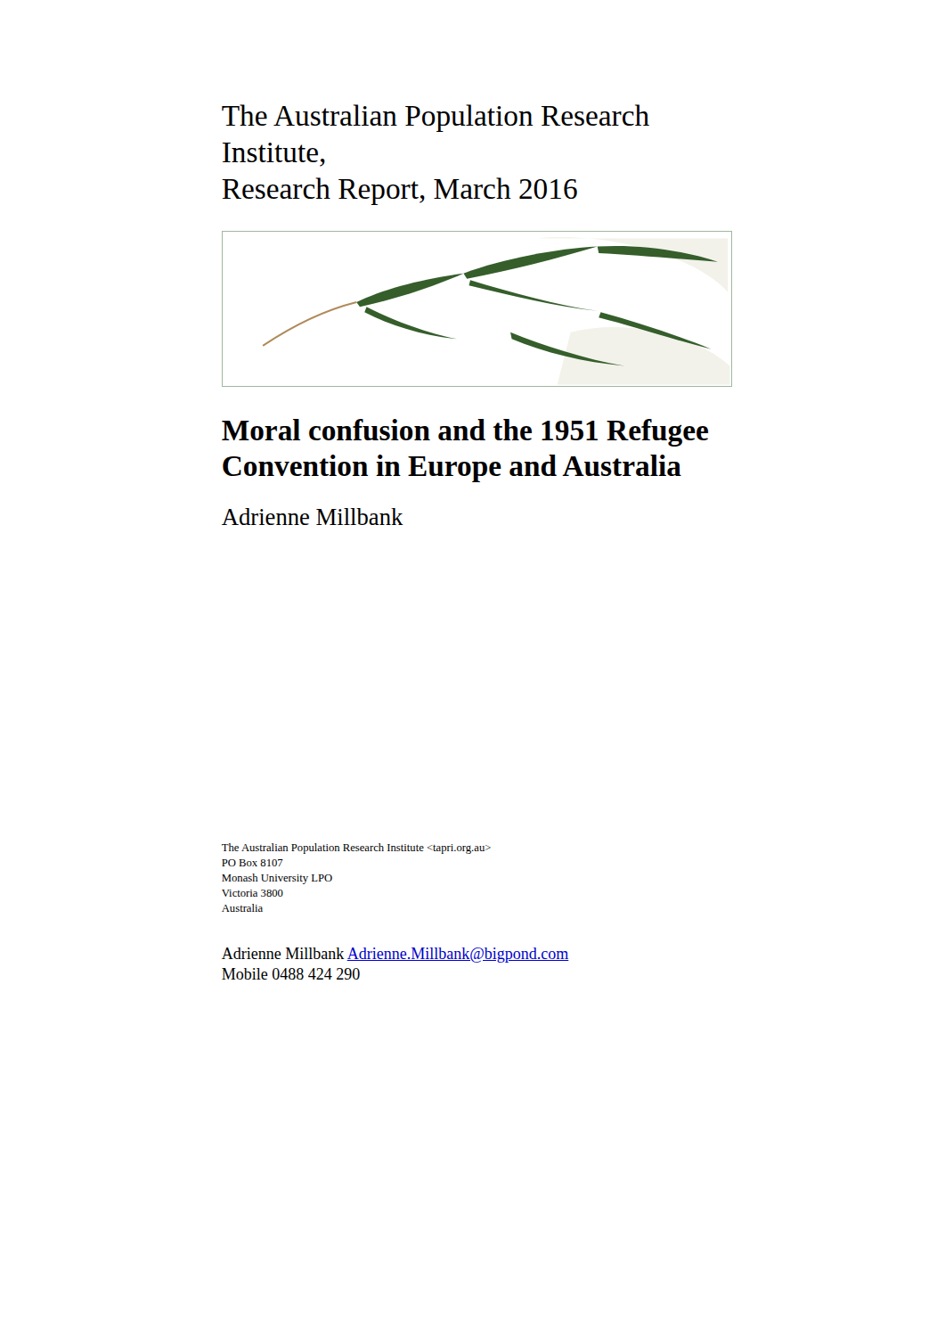The Australian Population Research Institute,
Research Report, March 2016
Moral confusion and the 1951 Refugee Convention in Europe and Australia
Adrienne Millbank
The Australian Population Research Institute <tapri.org.au>
PO Box 8107
Monash University LPO
Victoria 3800
Australia
Adrienne Millbank Adrienne.Millbank@bigpond.com
Mobile 0488 424 290